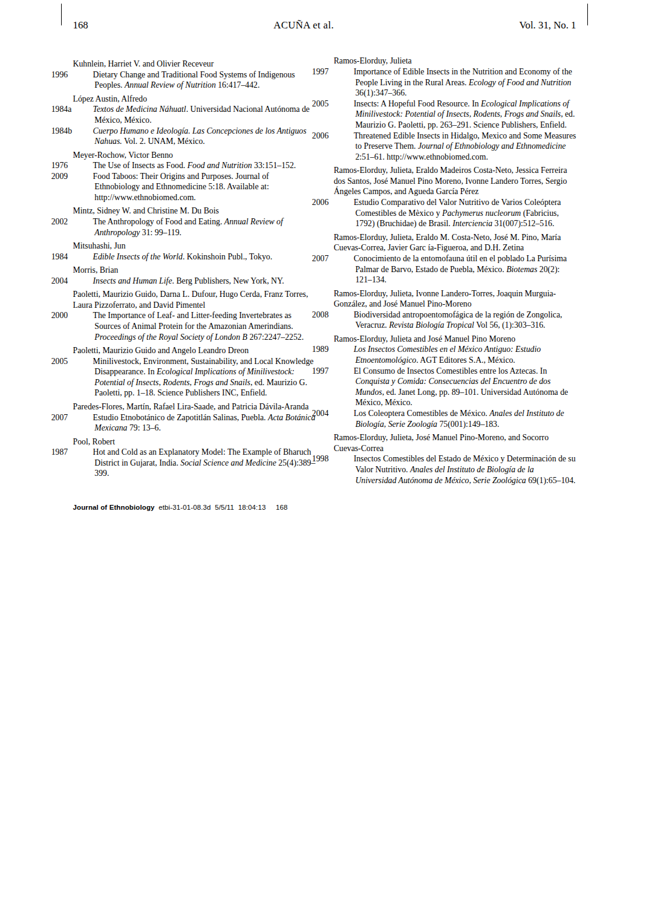168 ACUÑA et al. Vol. 31, No. 1
Kuhnlein, Harriet V. and Olivier Receveur
1996 Dietary Change and Traditional Food Systems of Indigenous Peoples. Annual Review of Nutrition 16:417–442.
López Austin, Alfredo
1984a Textos de Medicina Náhuatl. Universidad Nacional Autónoma de México, México.
1984b Cuerpo Humano e Ideología. Las Concepciones de los Antiguos Nahuas. Vol. 2. UNAM, México.
Meyer-Rochow, Victor Benno
1976 The Use of Insects as Food. Food and Nutrition 33:151–152.
2009 Food Taboos: Their Origins and Purposes. Journal of Ethnobiology and Ethnomedicine 5:18. Available at: http://www.ethnobiomed.com.
Mintz, Sidney W. and Christine M. Du Bois
2002 The Anthropology of Food and Eating. Annual Review of Anthropology 31: 99–119.
Mitsuhashi, Jun
1984 Edible Insects of the World. Kokinshoin Publ., Tokyo.
Morris, Brian
2004 Insects and Human Life. Berg Publishers, New York, NY.
Paoletti, Maurizio Guido, Darna L. Dufour, Hugo Cerda, Franz Torres, Laura Pizzoferrato, and David Pimentel
2000 The Importance of Leaf- and Litter-feeding Invertebrates as Sources of Animal Protein for the Amazonian Amerindians. Proceedings of the Royal Society of London B 267:2247–2252.
Paoletti, Maurizio Guido and Angelo Leandro Dreon
2005 Minilivestock, Environment, Sustainability, and Local Knowledge Disappearance. In Ecological Implications of Minilivestock: Potential of Insects, Rodents, Frogs and Snails, ed. Maurizio G. Paoletti, pp. 1–18. Science Publishers INC, Enfield.
Paredes-Flores, Martín, Rafael Lira-Saade, and Patricia Dávila-Aranda
2007 Estudio Etnobotánico de Zapotitlán Salinas, Puebla. Acta Botánica Mexicana 79: 13–6.
Pool, Robert
1987 Hot and Cold as an Explanatory Model: The Example of Bharuch District in Gujarat, India. Social Science and Medicine 25(4):389–399.
Ramos-Elorduy, Julieta
1997 Importance of Edible Insects in the Nutrition and Economy of the People Living in the Rural Areas. Ecology of Food and Nutrition 36(1):347–366.
2005 Insects: A Hopeful Food Resource. In Ecological Implications of Minilivestock: Potential of Insects, Rodents, Frogs and Snails, ed. Maurizio G. Paoletti, pp. 263–291. Science Publishers, Enfield.
2006 Threatened Edible Insects in Hidalgo, Mexico and Some Measures to Preserve Them. Journal of Ethnobiology and Ethnomedicine 2:51–61. http://www.ethnobiomed.com.
Ramos-Elorduy, Julieta, Eraldo Madeiros Costa-Neto, Jessica Ferreira dos Santos, José Manuel Pino Moreno, Ivonne Landero Torres, Sergio Ángeles Campos, and Agueda García Pérez
2006 Estudio Comparativo del Valor Nutritivo de Varios Coleóptera Comestibles de Mèxico y Pachymerus nucleorum (Fabricius, 1792) (Bruchidae) de Brasil. Interciencia 31(007):512–516.
Ramos-Elorduy, Julieta, Eraldo M. Costa-Neto, José M. Pino, María Cuevas-Correa, Javier Garc ía-Figueroa, and D.H. Zetina
2007 Conocimiento de la entomofauna útil en el poblado La Purísima Palmar de Barvo, Estado de Puebla, México. Biotemas 20(2): 121–134.
Ramos-Elorduy, Julieta, Ivonne Landero-Torres, Joaquin Murguia-González, and José Manuel Pino-Moreno
2008 Biodiversidad antropoentomofágica de la región de Zongolica, Veracruz. Revista Biología Tropical Vol 56, (1):303–316.
Ramos-Elorduy, Julieta and José Manuel Pino Moreno
1989 Los Insectos Comestibles en el México Antiguo: Estudio Etnoentomológico. AGT Editores S.A., México.
1997 El Consumo de Insectos Comestibles entre los Aztecas. In Conquista y Comida: Consecuencias del Encuentro de dos Mundos, ed. Janet Long, pp. 89–101. Universidad Autónoma de México, México.
2004 Los Coleoptera Comestibles de México. Anales del Instituto de Biología, Serie Zoología 75(001):149–183.
Ramos-Elorduy, Julieta, José Manuel Pino-Moreno, and Socorro Cuevas-Correa
1998 Insectos Comestibles del Estado de México y Determinación de su Valor Nutritivo. Anales del Instituto de Biología de la Universidad Autónoma de México, Serie Zoológica 69(1):65–104.
Journal of Ethnobiology etbi-31-01-08.3d 5/5/11 18:04:13 168